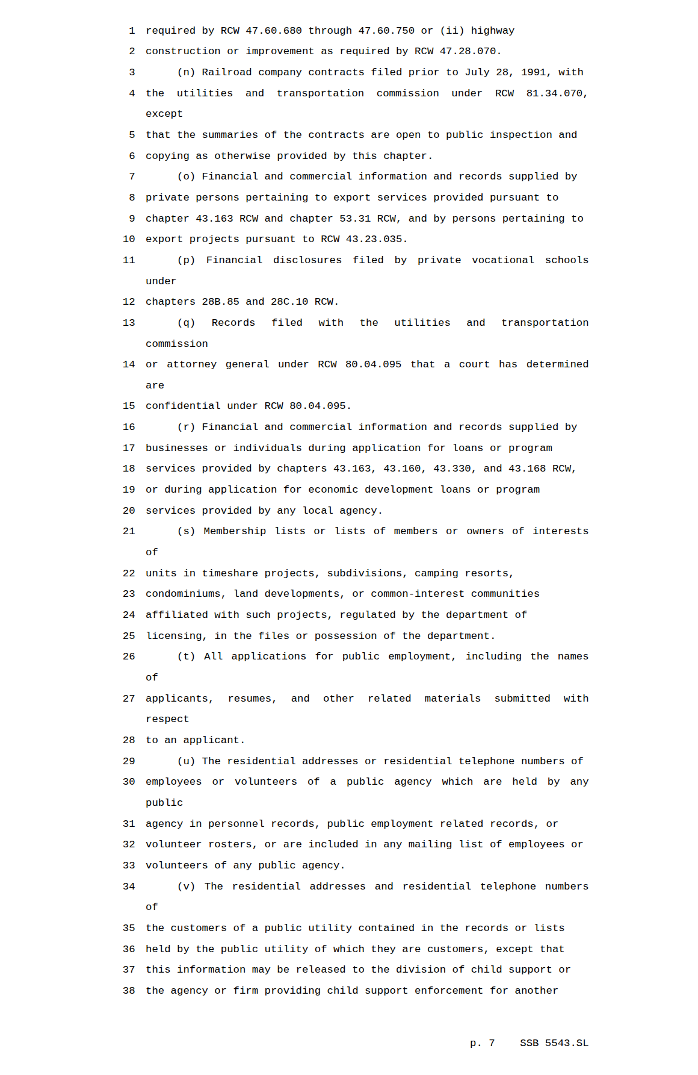required by RCW 47.60.680 through 47.60.750 or (ii) highway
construction or improvement as required by RCW 47.28.070.
(n) Railroad company contracts filed prior to July 28, 1991, with
the utilities and transportation commission under RCW 81.34.070, except
that the summaries of the contracts are open to public inspection and
copying as otherwise provided by this chapter.
(o) Financial and commercial information and records supplied by
private persons pertaining to export services provided pursuant to
chapter 43.163 RCW and chapter 53.31 RCW, and by persons pertaining to
export projects pursuant to RCW 43.23.035.
(p) Financial disclosures filed by private vocational schools under
chapters 28B.85 and 28C.10 RCW.
(q) Records filed with the utilities and transportation commission
or attorney general under RCW 80.04.095 that a court has determined are
confidential under RCW 80.04.095.
(r) Financial and commercial information and records supplied by
businesses or individuals during application for loans or program
services provided by chapters 43.163, 43.160, 43.330, and 43.168 RCW,
or during application for economic development loans or program
services provided by any local agency.
(s) Membership lists or lists of members or owners of interests of
units in timeshare projects, subdivisions, camping resorts,
condominiums, land developments, or common-interest communities
affiliated with such projects, regulated by the department of
licensing, in the files or possession of the department.
(t) All applications for public employment, including the names of
applicants, resumes, and other related materials submitted with respect
to an applicant.
(u) The residential addresses or residential telephone numbers of
employees or volunteers of a public agency which are held by any public
agency in personnel records, public employment related records, or
volunteer rosters, or are included in any mailing list of employees or
volunteers of any public agency.
(v) The residential addresses and residential telephone numbers of
the customers of a public utility contained in the records or lists
held by the public utility of which they are customers, except that
this information may be released to the division of child support or
the agency or firm providing child support enforcement for another
p. 7 SSB 5543.SL